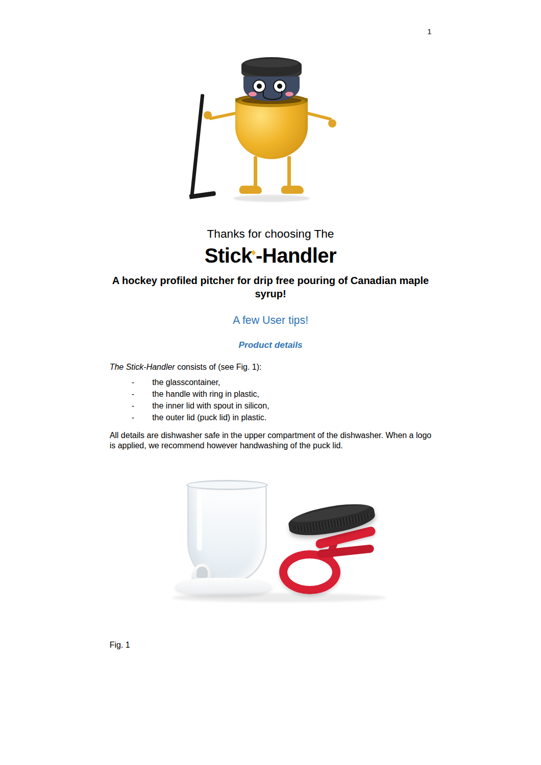1
Thanks for choosing The
Stick♦-Handler
A hockey profiled pitcher for drip free pouring of Canadian maple syrup!
A few User tips!
Product details
The Stick-Handler consists of (see Fig. 1):
the glasscontainer,
the handle with ring in plastic,
the inner lid with spout in silicon,
the outer lid (puck lid) in plastic.
All details are dishwasher safe in the upper compartment of the dishwasher. When a logo is applied, we recommend however handwashing of the puck lid.
Fig. 1